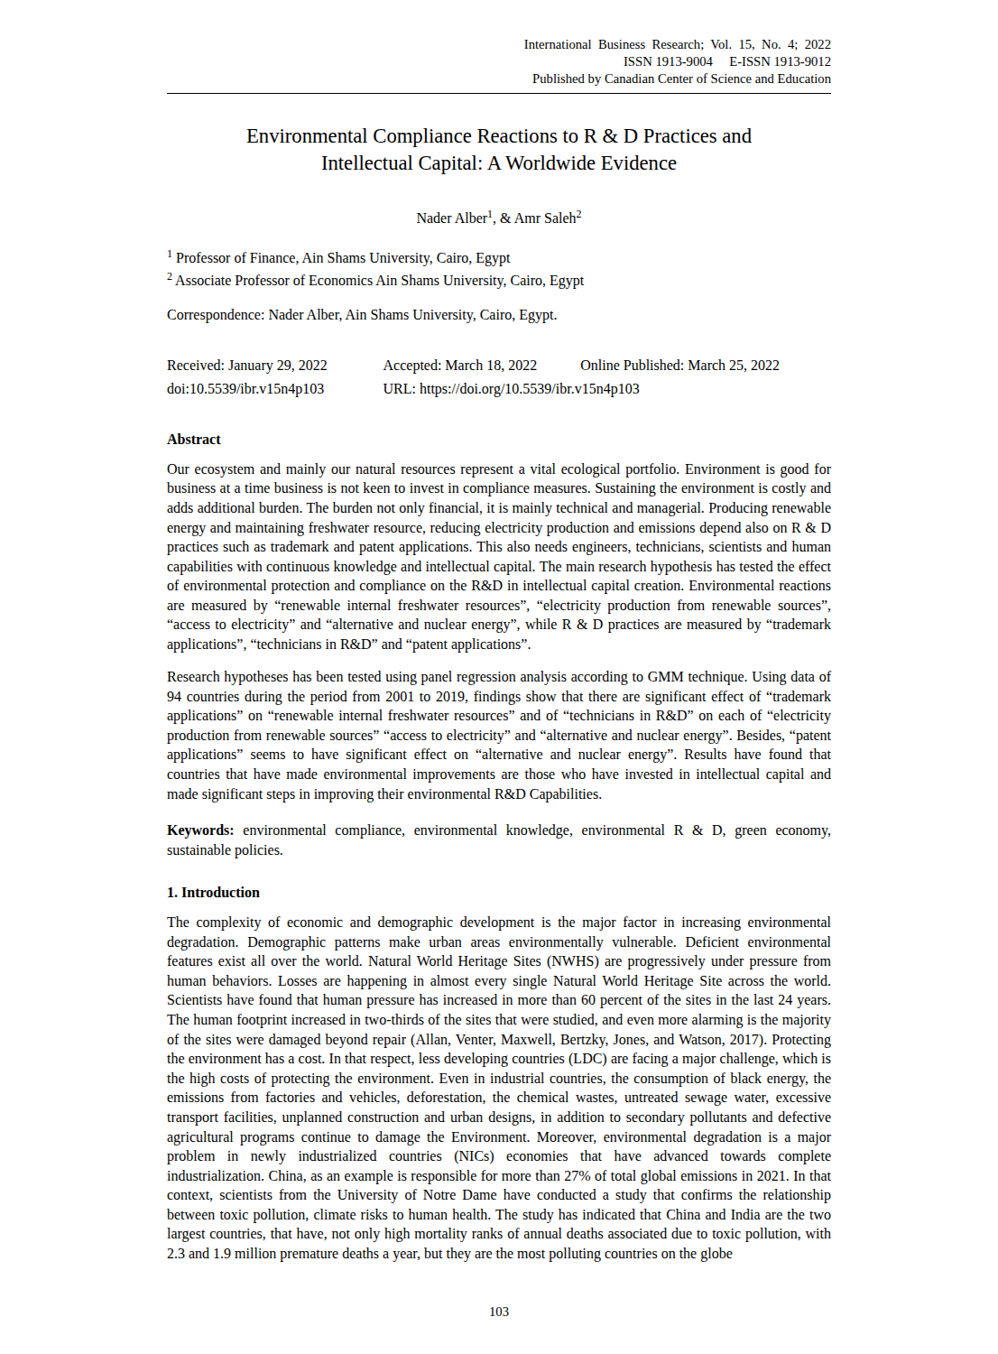International Business Research; Vol. 15, No. 4; 2022
ISSN 1913-9004 E-ISSN 1913-9012
Published by Canadian Center of Science and Education
Environmental Compliance Reactions to R & D Practices and
Intellectual Capital: A Worldwide Evidence
Nader Alber1, & Amr Saleh2
1 Professor of Finance, Ain Shams University, Cairo, Egypt
2 Associate Professor of Economics Ain Shams University, Cairo, Egypt
Correspondence: Nader Alber, Ain Shams University, Cairo, Egypt.
| Received: January 29, 2022 | Accepted: March 18, 2022 | Online Published: March 25, 2022 |
| doi:10.5539/ibr.v15n4p103 | URL: https://doi.org/10.5539/ibr.v15n4p103 |
Abstract
Our ecosystem and mainly our natural resources represent a vital ecological portfolio. Environment is good for business at a time business is not keen to invest in compliance measures. Sustaining the environment is costly and adds additional burden. The burden not only financial, it is mainly technical and managerial. Producing renewable energy and maintaining freshwater resource, reducing electricity production and emissions depend also on R & D practices such as trademark and patent applications. This also needs engineers, technicians, scientists and human capabilities with continuous knowledge and intellectual capital. The main research hypothesis has tested the effect of environmental protection and compliance on the R&D in intellectual capital creation. Environmental reactions are measured by “renewable internal freshwater resources”, “electricity production from renewable sources”, “access to electricity” and “alternative and nuclear energy”, while R & D practices are measured by “trademark applications”, “technicians in R&D” and “patent applications”.
Research hypotheses has been tested using panel regression analysis according to GMM technique. Using data of 94 countries during the period from 2001 to 2019, findings show that there are significant effect of “trademark applications” on “renewable internal freshwater resources” and of “technicians in R&D” on each of “electricity production from renewable sources” “access to electricity” and “alternative and nuclear energy”. Besides, “patent applications” seems to have significant effect on “alternative and nuclear energy”. Results have found that countries that have made environmental improvements are those who have invested in intellectual capital and made significant steps in improving their environmental R&D Capabilities.
Keywords: environmental compliance, environmental knowledge, environmental R & D, green economy, sustainable policies.
1. Introduction
The complexity of economic and demographic development is the major factor in increasing environmental degradation. Demographic patterns make urban areas environmentally vulnerable. Deficient environmental features exist all over the world. Natural World Heritage Sites (NWHS) are progressively under pressure from human behaviors. Losses are happening in almost every single Natural World Heritage Site across the world. Scientists have found that human pressure has increased in more than 60 percent of the sites in the last 24 years. The human footprint increased in two-thirds of the sites that were studied, and even more alarming is the majority of the sites were damaged beyond repair (Allan, Venter, Maxwell, Bertzky, Jones, and Watson, 2017). Protecting the environment has a cost. In that respect, less developing countries (LDC) are facing a major challenge, which is the high costs of protecting the environment. Even in industrial countries, the consumption of black energy, the emissions from factories and vehicles, deforestation, the chemical wastes, untreated sewage water, excessive transport facilities, unplanned construction and urban designs, in addition to secondary pollutants and defective agricultural programs continue to damage the Environment. Moreover, environmental degradation is a major problem in newly industrialized countries (NICs) economies that have advanced towards complete industrialization. China, as an example is responsible for more than 27% of total global emissions in 2021. In that context, scientists from the University of Notre Dame have conducted a study that confirms the relationship between toxic pollution, climate risks to human health. The study has indicated that China and India are the two largest countries, that have, not only high mortality ranks of annual deaths associated due to toxic pollution, with 2.3 and 1.9 million premature deaths a year, but they are the most polluting countries on the globe
103